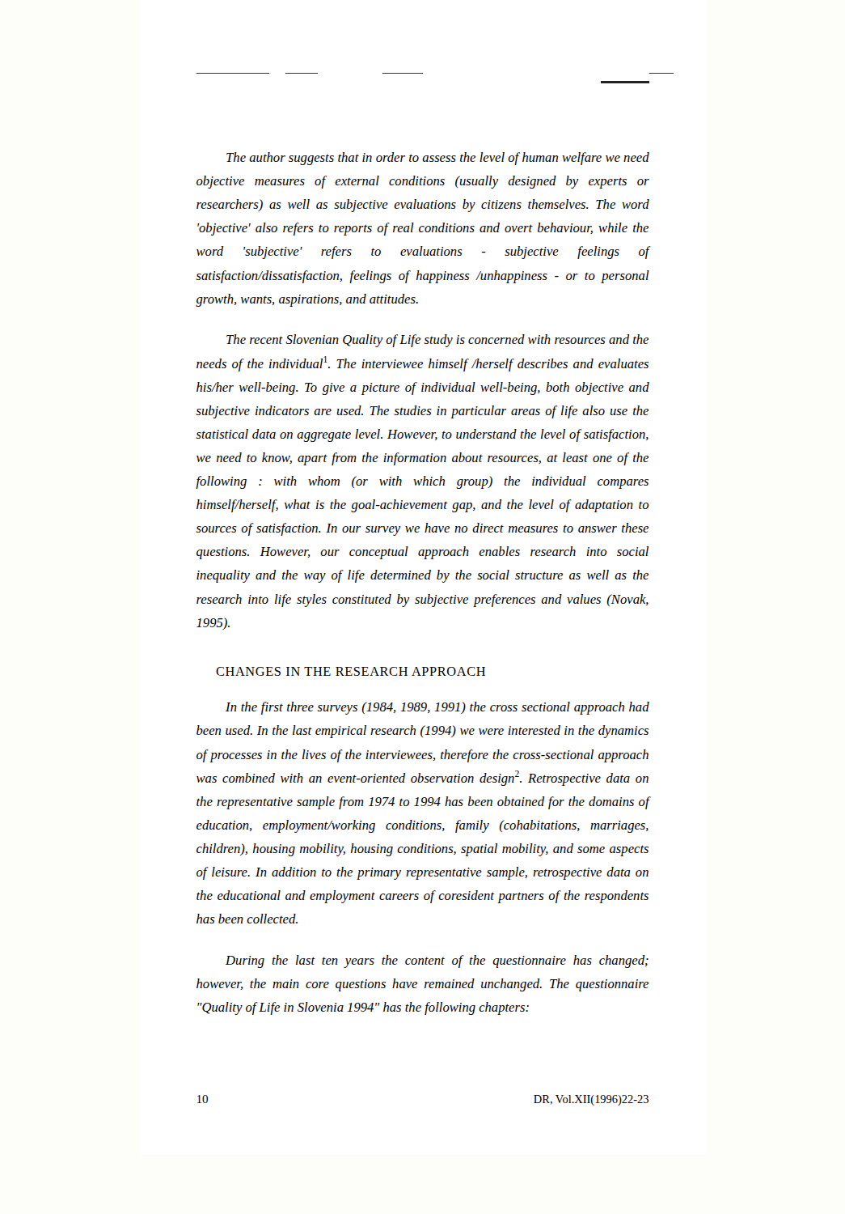The author suggests that in order to assess the level of human welfare we need objective measures of external conditions (usually designed by experts or researchers) as well as subjective evaluations by citizens themselves. The word 'objective' also refers to reports of real conditions and overt behaviour, while the word 'subjective' refers to evaluations - subjective feelings of satisfaction/dissatisfaction, feelings of happiness /unhappiness - or to personal growth, wants, aspirations, and attitudes.
The recent Slovenian Quality of Life study is concerned with resources and the needs of the individual1. The interviewee himself /herself describes and evaluates his/her well-being. To give a picture of individual well-being, both objective and subjective indicators are used. The studies in particular areas of life also use the statistical data on aggregate level. However, to understand the level of satisfaction, we need to know, apart from the information about resources, at least one of the following : with whom (or with which group) the individual compares himself/herself, what is the goal-achievement gap, and the level of adaptation to sources of satisfaction. In our survey we have no direct measures to answer these questions. However, our conceptual approach enables research into social inequality and the way of life determined by the social structure as well as the research into life styles constituted by subjective preferences and values (Novak, 1995).
CHANGES IN THE RESEARCH APPROACH
In the first three surveys (1984, 1989, 1991) the cross sectional approach had been used. In the last empirical research (1994) we were interested in the dynamics of processes in the lives of the interviewees, therefore the cross-sectional approach was combined with an event-oriented observation design2. Retrospective data on the representative sample from 1974 to 1994 has been obtained for the domains of education, employment/working conditions, family (cohabitations, marriages, children), housing mobility, housing conditions, spatial mobility, and some aspects of leisure. In addition to the primary representative sample, retrospective data on the educational and employment careers of coresident partners of the respondents has been collected.
During the last ten years the content of the questionnaire has changed; however, the main core questions have remained unchanged. The questionnaire "Quality of Life in Slovenia 1994" has the following chapters:
10 DR, Vol.XII(1996)22-23